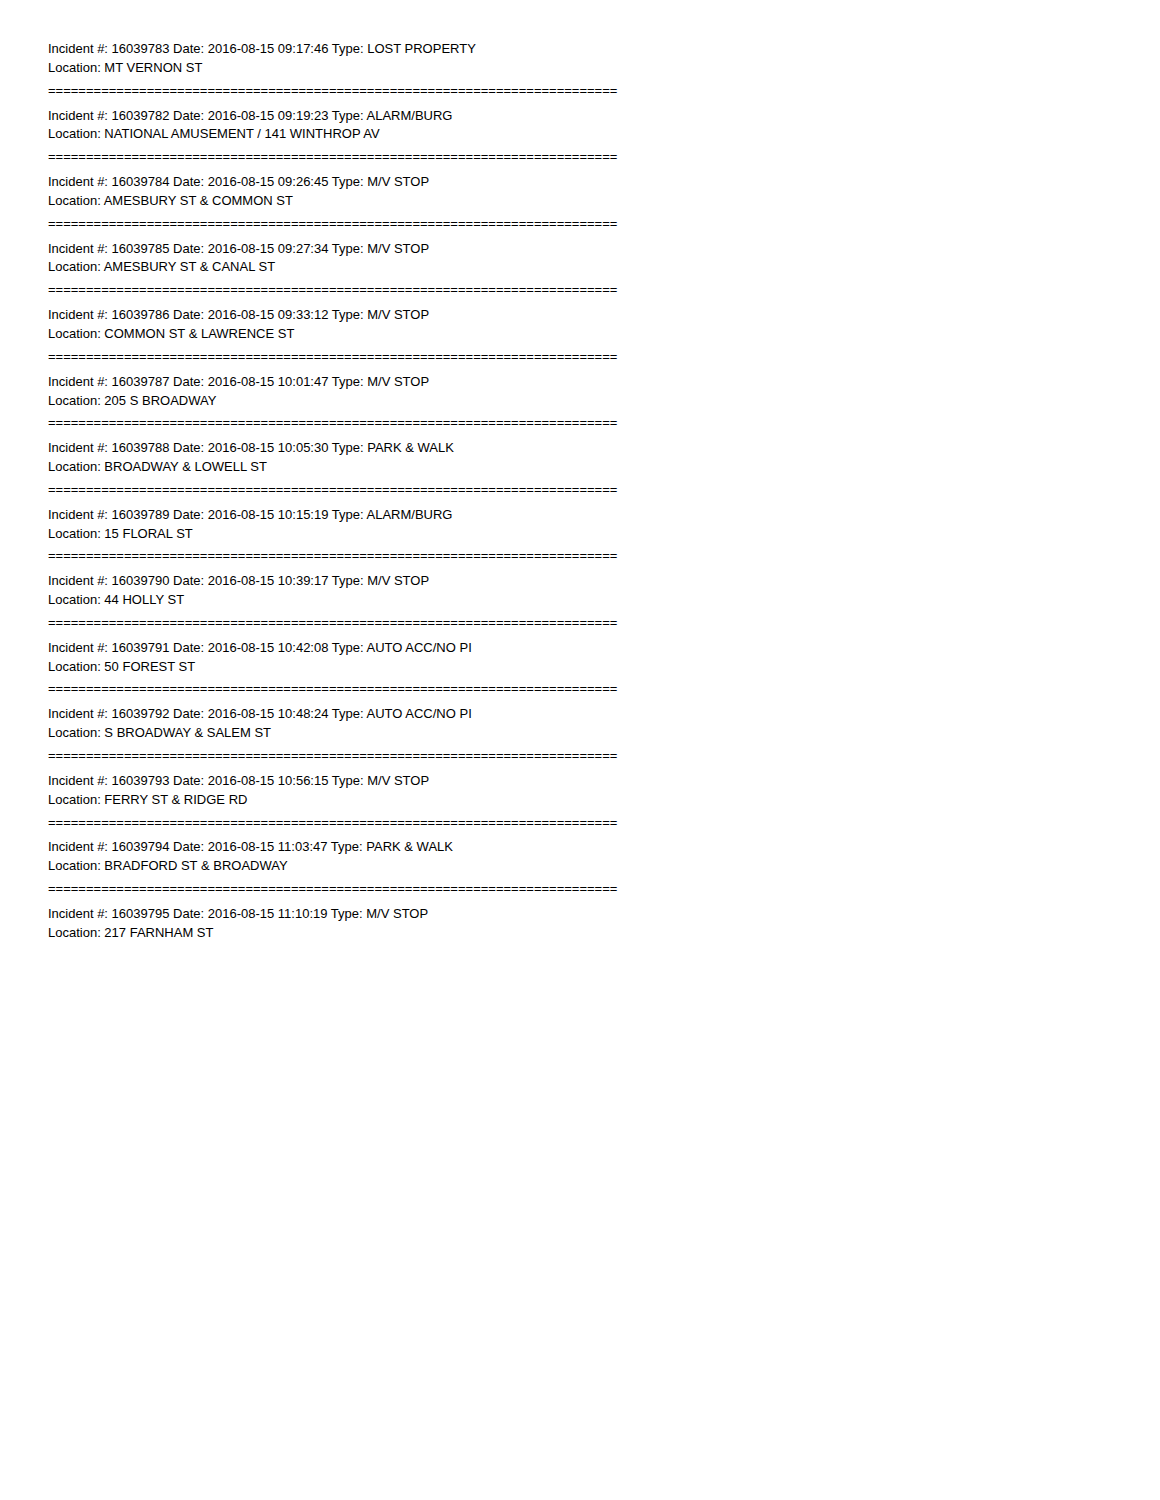Incident #: 16039783 Date: 2016-08-15 09:17:46 Type: LOST PROPERTY
Location: MT VERNON ST
===========================================================================
Incident #: 16039782 Date: 2016-08-15 09:19:23 Type: ALARM/BURG
Location: NATIONAL AMUSEMENT / 141 WINTHROP AV
===========================================================================
Incident #: 16039784 Date: 2016-08-15 09:26:45 Type: M/V STOP
Location: AMESBURY ST & COMMON ST
===========================================================================
Incident #: 16039785 Date: 2016-08-15 09:27:34 Type: M/V STOP
Location: AMESBURY ST & CANAL ST
===========================================================================
Incident #: 16039786 Date: 2016-08-15 09:33:12 Type: M/V STOP
Location: COMMON ST & LAWRENCE ST
===========================================================================
Incident #: 16039787 Date: 2016-08-15 10:01:47 Type: M/V STOP
Location: 205 S BROADWAY
===========================================================================
Incident #: 16039788 Date: 2016-08-15 10:05:30 Type: PARK & WALK
Location: BROADWAY & LOWELL ST
===========================================================================
Incident #: 16039789 Date: 2016-08-15 10:15:19 Type: ALARM/BURG
Location: 15 FLORAL ST
===========================================================================
Incident #: 16039790 Date: 2016-08-15 10:39:17 Type: M/V STOP
Location: 44 HOLLY ST
===========================================================================
Incident #: 16039791 Date: 2016-08-15 10:42:08 Type: AUTO ACC/NO PI
Location: 50 FOREST ST
===========================================================================
Incident #: 16039792 Date: 2016-08-15 10:48:24 Type: AUTO ACC/NO PI
Location: S BROADWAY & SALEM ST
===========================================================================
Incident #: 16039793 Date: 2016-08-15 10:56:15 Type: M/V STOP
Location: FERRY ST & RIDGE RD
===========================================================================
Incident #: 16039794 Date: 2016-08-15 11:03:47 Type: PARK & WALK
Location: BRADFORD ST & BROADWAY
===========================================================================
Incident #: 16039795 Date: 2016-08-15 11:10:19 Type: M/V STOP
Location: 217 FARNHAM ST